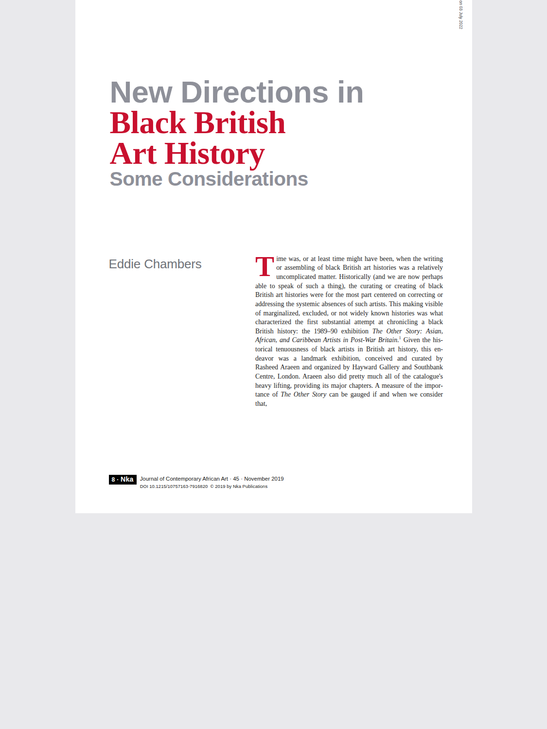Downloaded from http://read.dukeupress.edu/nka/article-pdf/2019/45/8/710839/20190008.pdf by guest on 03 July 2022
New Directions in Black British Art History Some Considerations
Eddie Chambers
Time was, or at least time might have been, when the writing or assembling of black British art histories was a relatively uncomplicated matter. Historically (and we are now perhaps able to speak of such a thing), the curating or creating of black British art histories were for the most part centered on correcting or addressing the systemic absences of such artists. This making visible of marginalized, excluded, or not widely known histories was what characterized the first substantial attempt at chronicling a black British history: the 1989–90 exhibition The Other Story: Asian, African, and Caribbean Artists in Post-War Britain.1 Given the historical tenuousness of black artists in British art history, this endeavor was a landmark exhibition, conceived and curated by Rasheed Araeen and organized by Hayward Gallery and Southbank Centre, London. Araeen also did pretty much all of the catalogue's heavy lifting, providing its major chapters. A measure of the importance of The Other Story can be gauged if and when we consider that,
8 · Nka
Journal of Contemporary African Art · 45 · November 2019
DOI 10.1215/10757163-7916820 © 2019 by Nka Publications